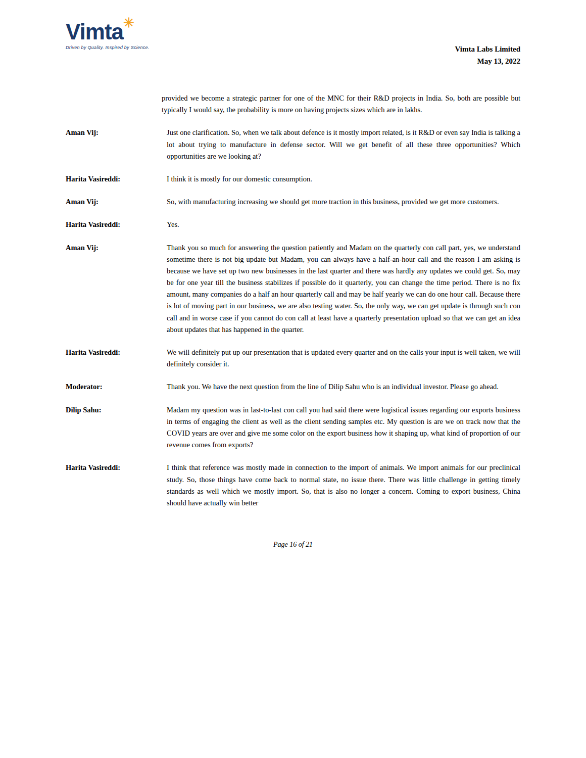Vimta✳
Driven by Quality. Inspired by Science.
Vimta Labs Limited
May 13, 2022
provided we become a strategic partner for one of the MNC for their R&D projects in India. So, both are possible but typically I would say, the probability is more on having projects sizes which are in lakhs.
Aman Vij:
Just one clarification. So, when we talk about defence is it mostly import related, is it R&D or even say India is talking a lot about trying to manufacture in defense sector. Will we get benefit of all these three opportunities? Which opportunities are we looking at?
Harita Vasireddi:
I think it is mostly for our domestic consumption.
Aman Vij:
So, with manufacturing increasing we should get more traction in this business, provided we get more customers.
Harita Vasireddi:
Yes.
Aman Vij:
Thank you so much for answering the question patiently and Madam on the quarterly con call part, yes, we understand sometime there is not big update but Madam, you can always have a half-an-hour call and the reason I am asking is because we have set up two new businesses in the last quarter and there was hardly any updates we could get. So, may be for one year till the business stabilizes if possible do it quarterly, you can change the time period. There is no fix amount, many companies do a half an hour quarterly call and may be half yearly we can do one hour call. Because there is lot of moving part in our business, we are also testing water. So, the only way, we can get update is through such con call and in worse case if you cannot do con call at least have a quarterly presentation upload so that we can get an idea about updates that has happened in the quarter.
Harita Vasireddi:
We will definitely put up our presentation that is updated every quarter and on the calls your input is well taken, we will definitely consider it.
Moderator:
Thank you. We have the next question from the line of Dilip Sahu who is an individual investor. Please go ahead.
Dilip Sahu:
Madam my question was in last-to-last con call you had said there were logistical issues regarding our exports business in terms of engaging the client as well as the client sending samples etc. My question is are we on track now that the COVID years are over and give me some color on the export business how it shaping up, what kind of proportion of our revenue comes from exports?
Harita Vasireddi:
I think that reference was mostly made in connection to the import of animals. We import animals for our preclinical study. So, those things have come back to normal state, no issue there. There was little challenge in getting timely standards as well which we mostly import. So, that is also no longer a concern. Coming to export business, China should have actually win better
Page 16 of 21